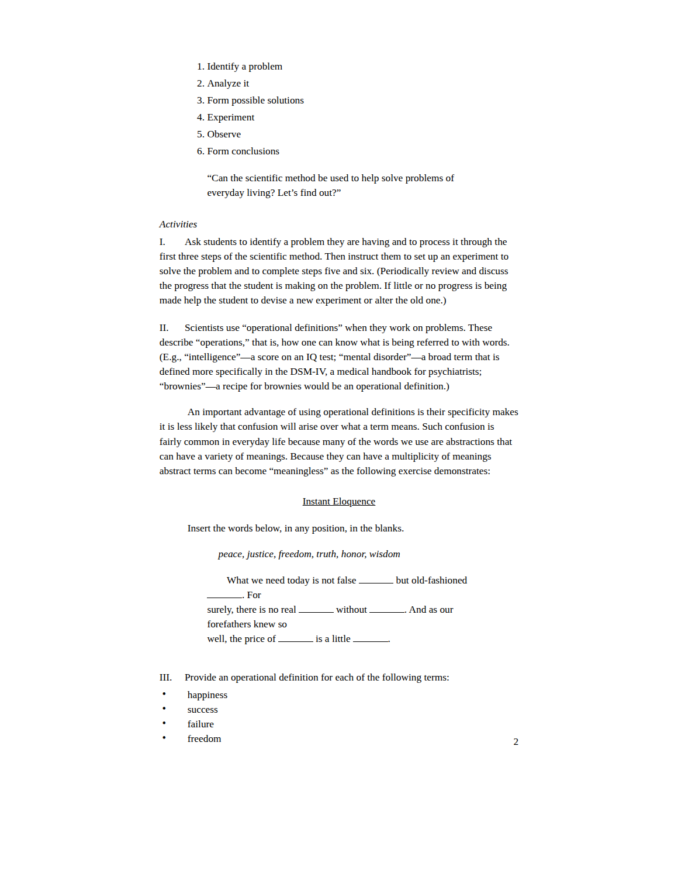Identify a problem
Analyze it
Form possible solutions
Experiment
Observe
Form conclusions
“Can the scientific method be used to help solve problems of everyday living? Let’s find out?”
Activities
I. Ask students to identify a problem they are having and to process it through the first three steps of the scientific method. Then instruct them to set up an experiment to solve the problem and to complete steps five and six. (Periodically review and discuss the progress that the student is making on the problem. If little or no progress is being made help the student to devise a new experiment or alter the old one.)
II. Scientists use “operational definitions” when they work on problems. These describe “operations,” that is, how one can know what is being referred to with words. (E.g., “intelligence”—a score on an IQ test; “mental disorder”—a broad term that is defined more specifically in the DSM-IV, a medical handbook for psychiatrists; “brownies”—a recipe for brownies would be an operational definition.)
An important advantage of using operational definitions is their specificity makes it is less likely that confusion will arise over what a term means. Such confusion is fairly common in everyday life because many of the words we use are abstractions that can have a variety of meanings. Because they can have a multiplicity of meanings abstract terms can become “meaningless” as the following exercise demonstrates:
Instant Eloquence
Insert the words below, in any position, in the blanks.
peace, justice, freedom, truth, honor, wisdom
What we need today is not false but old-fashioned . For
surely, there is no real without . And as our forefathers knew so
well, the price of is a little .
III. Provide an operational definition for each of the following terms:
happiness
success
failure
freedom
2